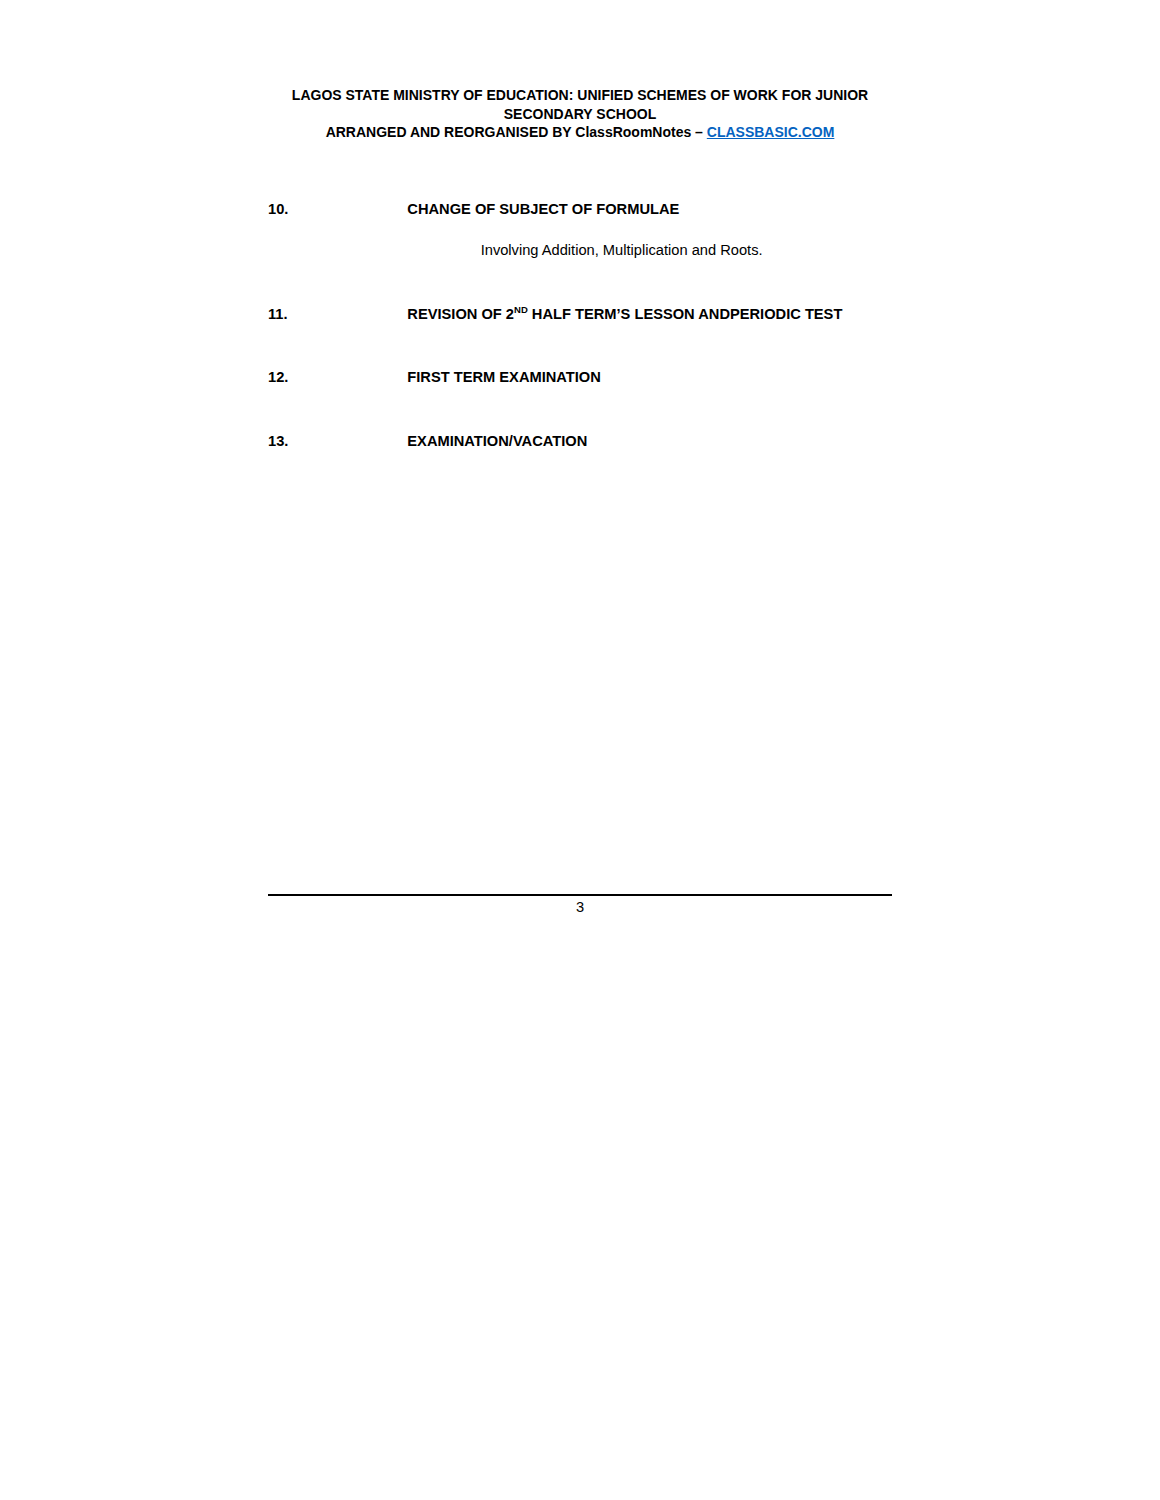LAGOS STATE MINISTRY OF EDUCATION: UNIFIED SCHEMES OF WORK FOR JUNIOR SECONDARY SCHOOL
ARRANGED AND REORGANISED BY ClassRoomNotes – CLASSBASIC.COM
10. CHANGE OF SUBJECT OF FORMULAE
Involving Addition, Multiplication and Roots.
11. REVISION OF 2ND HALF TERM’S LESSON ANDPERIODIC TEST
12. FIRST TERM EXAMINATION
13. EXAMINATION/VACATION
3